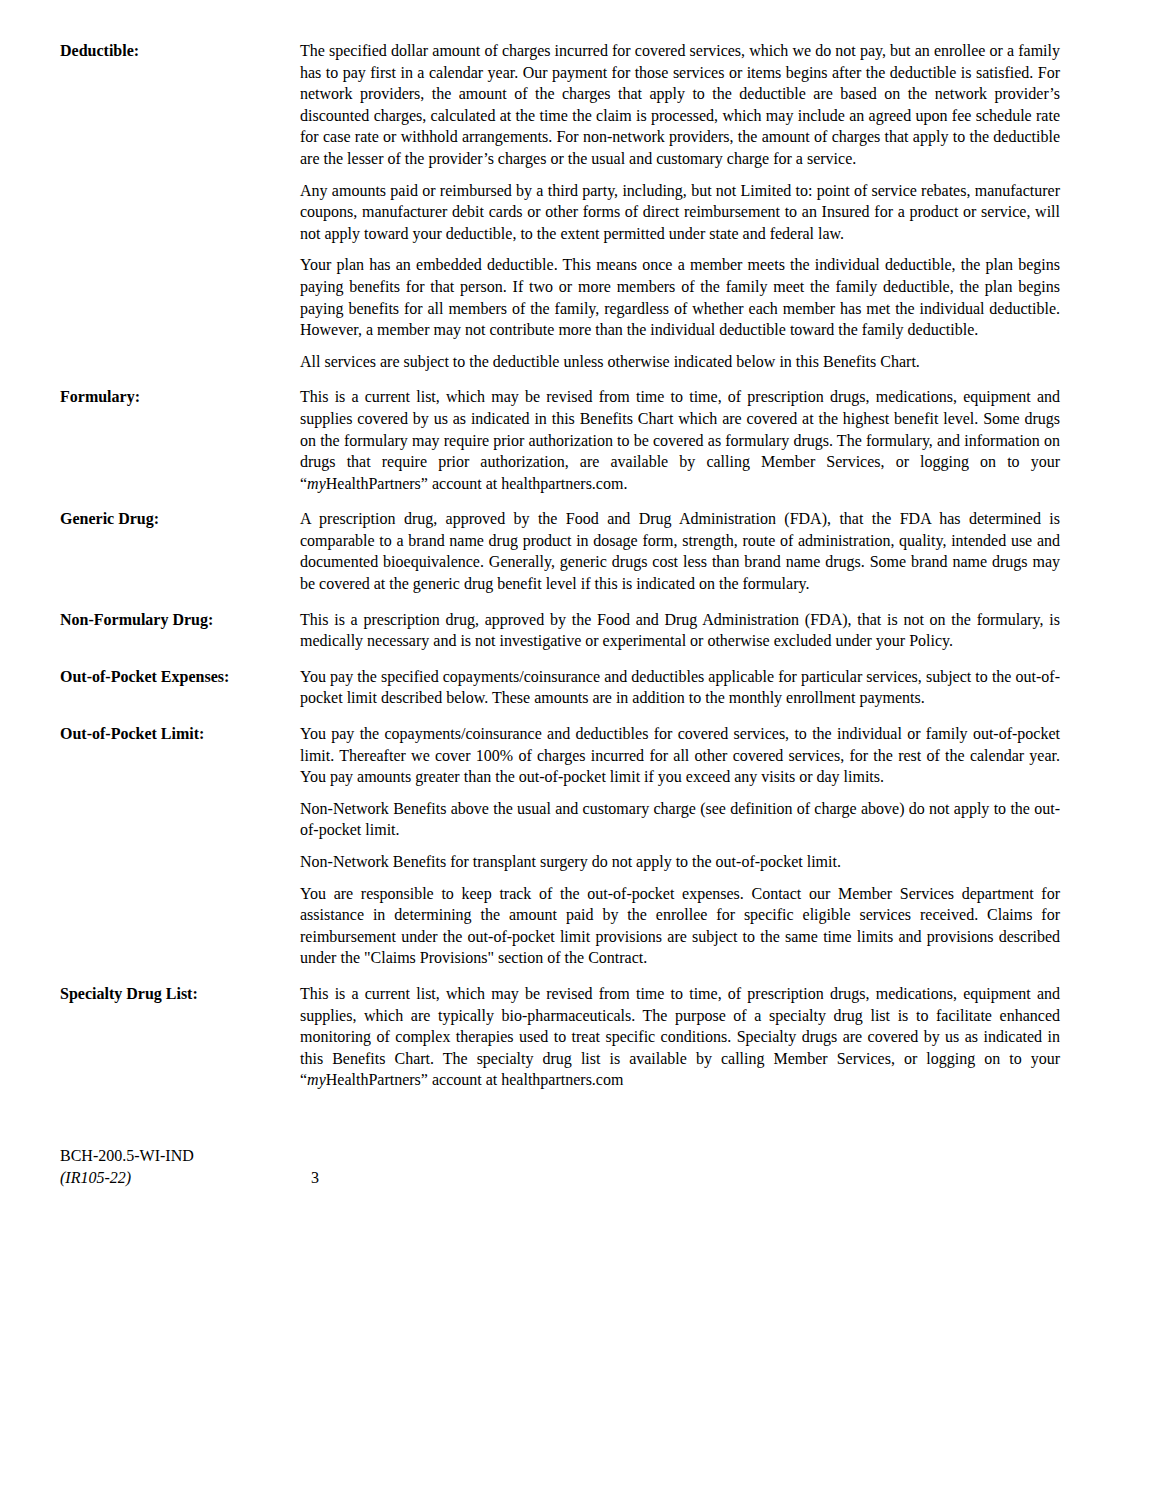| Deductible: | The specified dollar amount of charges incurred for covered services, which we do not pay, but an enrollee or a family has to pay first in a calendar year. Our payment for those services or items begins after the deductible is satisfied. For network providers, the amount of the charges that apply to the deductible are based on the network provider’s discounted charges, calculated at the time the claim is processed, which may include an agreed upon fee schedule rate for case rate or withhold arrangements. For non-network providers, the amount of charges that apply to the deductible are the lesser of the provider’s charges or the usual and customary charge for a service. Any amounts paid or reimbursed by a third party, including, but not Limited to: point of service rebates, manufacturer coupons, manufacturer debit cards or other forms of direct reimbursement to an Insured for a product or service, will not apply toward your deductible, to the extent permitted under state and federal law. Your plan has an embedded deductible. This means once a member meets the individual deductible, the plan begins paying benefits for that person. If two or more members of the family meet the family deductible, the plan begins paying benefits for all members of the family, regardless of whether each member has met the individual deductible. However, a member may not contribute more than the individual deductible toward the family deductible. All services are subject to the deductible unless otherwise indicated below in this Benefits Chart. |
| Formulary: | This is a current list, which may be revised from time to time, of prescription drugs, medications, equipment and supplies covered by us as indicated in this Benefits Chart which are covered at the highest benefit level. Some drugs on the formulary may require prior authorization to be covered as formulary drugs. The formulary, and information on drugs that require prior authorization, are available by calling Member Services, or logging on to your “ my HealthPartners” account at healthpartners.com. |
| Generic Drug: | A prescription drug, approved by the Food and Drug Administration (FDA), that the FDA has determined is comparable to a brand name drug product in dosage form, strength, route of administration, quality, intended use and documented bioequivalence. Generally, generic drugs cost less than brand name drugs. Some brand name drugs may be covered at the generic drug benefit level if this is indicated on the formulary. |
| Non-Formulary Drug: | This is a prescription drug, approved by the Food and Drug Administration (FDA), that is not on the formulary, is medically necessary and is not investigative or experimental or otherwise excluded under your Policy. |
| Out-of-Pocket Expenses: | You pay the specified copayments/coinsurance and deductibles applicable for particular services, subject to the out-of-pocket limit described below. These amounts are in addition to the monthly enrollment payments. |
| Out-of-Pocket Limit: | You pay the copayments/coinsurance and deductibles for covered services, to the individual or family out-of-pocket limit. Thereafter we cover 100% of charges incurred for all other covered services, for the rest of the calendar year. You pay amounts greater than the out-of-pocket limit if you exceed any visits or day limits. Non-Network Benefits above the usual and customary charge (see definition of charge above) do not apply to the out-of-pocket limit. Non-Network Benefits for transplant surgery do not apply to the out-of-pocket limit. You are responsible to keep track of the out-of-pocket expenses. Contact our Member Services department for assistance in determining the amount paid by the enrollee for specific eligible services received. Claims for reimbursement under the out-of-pocket limit provisions are subject to the same time limits and provisions described under the "Claims Provisions" section of the Contract. |
| Specialty Drug List: | This is a current list, which may be revised from time to time, of prescription drugs, medications, equipment and supplies, which are typically bio-pharmaceuticals. The purpose of a specialty drug list is to facilitate enhanced monitoring of complex therapies used to treat specific conditions. Specialty drugs are covered by us as indicated in this Benefits Chart. The specialty drug list is available by calling Member Services, or logging on to your “ my HealthPartners” account at healthpartners.com |
BCH-200.5-WI-IND
(IR105-22)
3